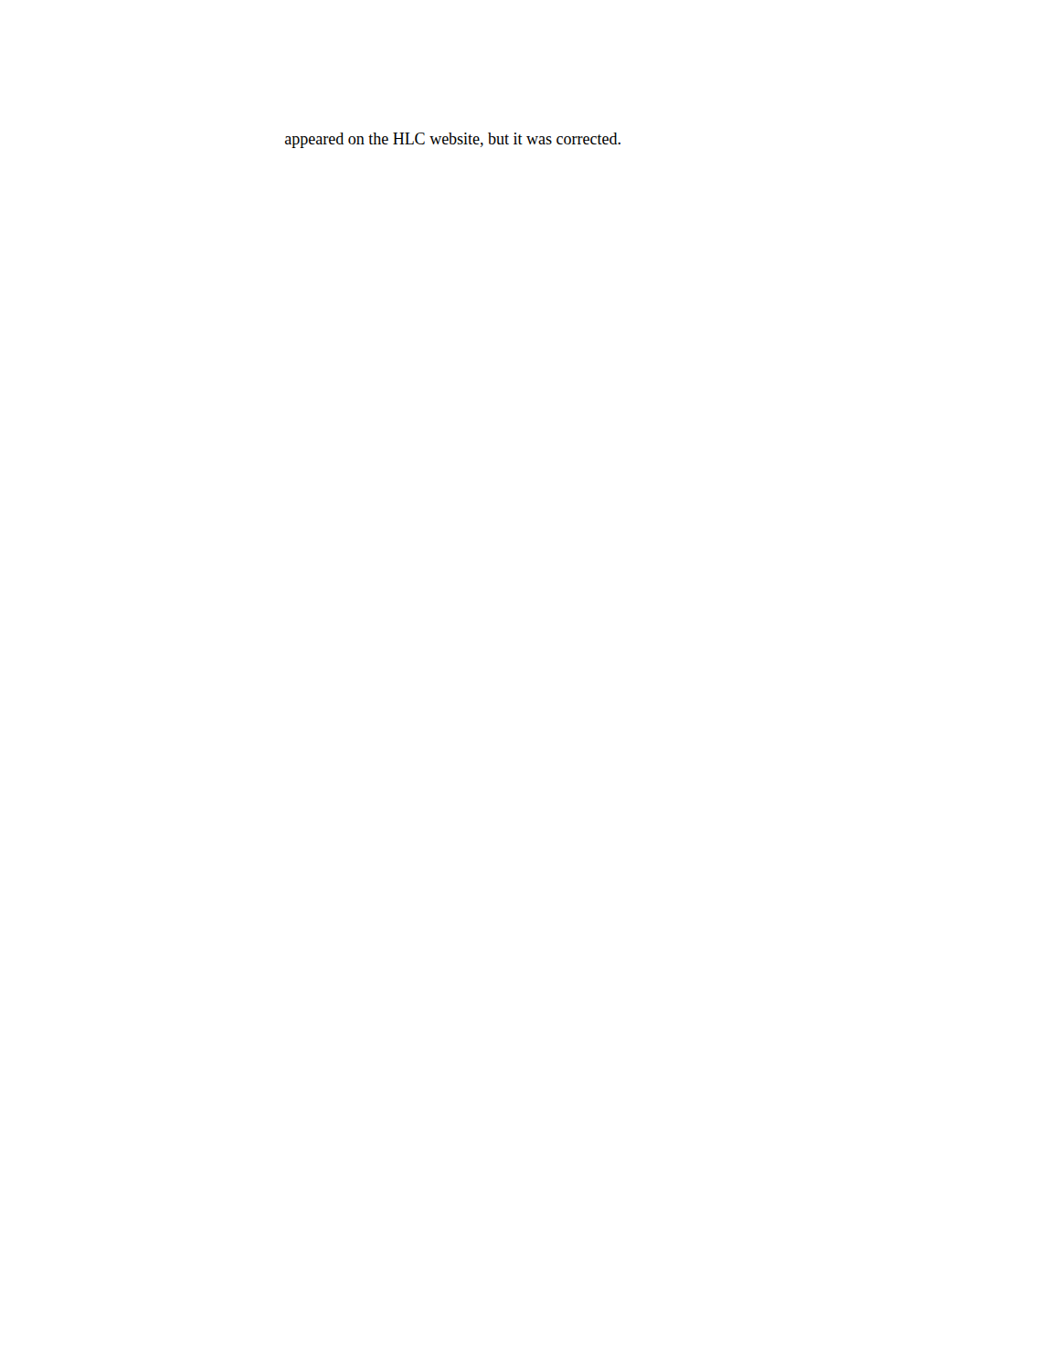appeared on the HLC website, but it was corrected.